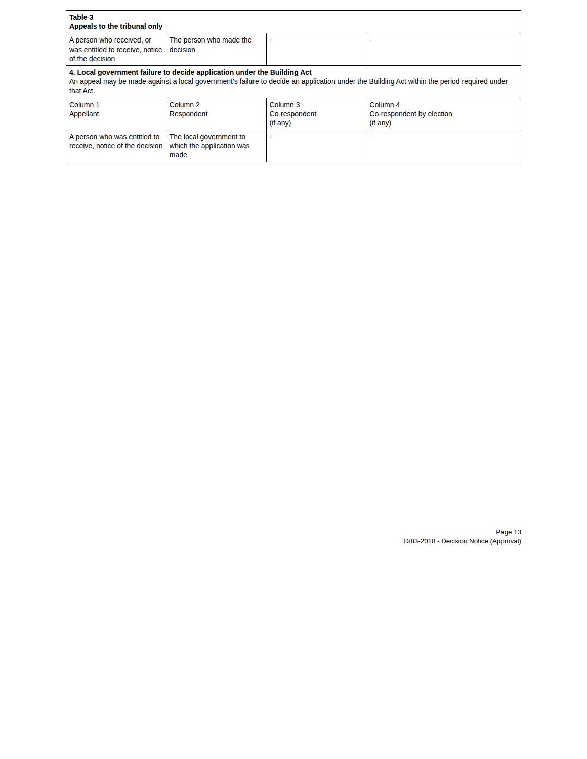| Table 3 |
| Appeals to the tribunal only |
| A person who received, or was entitled to receive, notice of the decision | The person who made the decision | - | - |
| 4. Local government failure to decide application under the Building Act An appeal may be made against a local government's failure to decide an application under the Building Act within the period required under that Act. |
| Column 1 Appellant | Column 2 Respondent | Column 3 Co-respondent (if any) | Column 4 Co-respondent by election (if any) |
| A person who was entitled to receive, notice of the decision | The local government to which the application was made | - | - |
Page 13
D/83-2018 - Decision Notice (Approval)